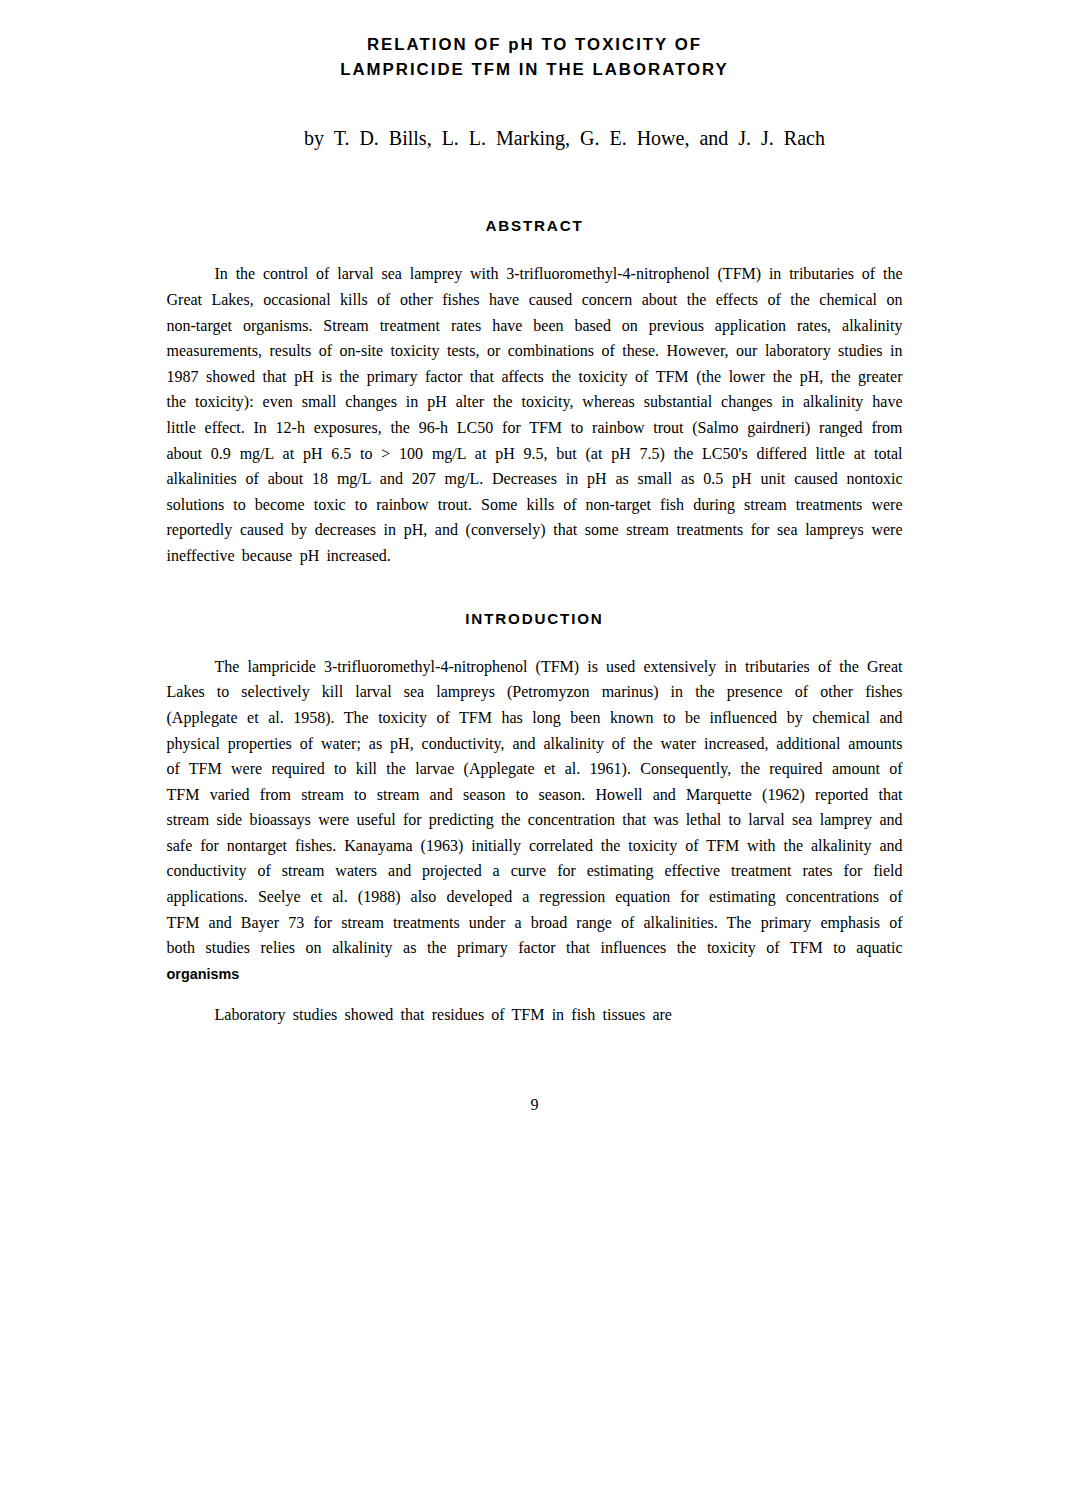RELATION OF pH TO TOXICITY OF
LAMPRICIDE TFM IN THE LABORATORY
by T. D. Bills, L. L. Marking, G. E. Howe, and J. J. Rach
ABSTRACT
In the control of larval sea lamprey with 3-trifluoromethyl-4-nitrophenol (TFM) in tributaries of the Great Lakes, occasional kills of other fishes have caused concern about the effects of the chemical on non-target organisms. Stream treatment rates have been based on previous application rates, alkalinity measurements, results of on-site toxicity tests, or combinations of these. However, our laboratory studies in 1987 showed that pH is the primary factor that affects the toxicity of TFM (the lower the pH, the greater the toxicity): even small changes in pH alter the toxicity, whereas substantial changes in alkalinity have little effect. In 12-h exposures, the 96-h LC50 for TFM to rainbow trout (Salmo gairdneri) ranged from about 0.9 mg/L at pH 6.5 to > 100 mg/L at pH 9.5, but (at pH 7.5) the LC50's differed little at total alkalinities of about 18 mg/L and 207 mg/L. Decreases in pH as small as 0.5 pH unit caused nontoxic solutions to become toxic to rainbow trout. Some kills of non-target fish during stream treatments were reportedly caused by decreases in pH, and (conversely) that some stream treatments for sea lampreys were ineffective because pH increased.
INTRODUCTION
The lampricide 3-trifluoromethyl-4-nitrophenol (TFM) is used extensively in tributaries of the Great Lakes to selectively kill larval sea lampreys (Petromyzon marinus) in the presence of other fishes (Applegate et al. 1958). The toxicity of TFM has long been known to be influenced by chemical and physical properties of water; as pH, conductivity, and alkalinity of the water increased, additional amounts of TFM were required to kill the larvae (Applegate et al. 1961). Consequently, the required amount of TFM varied from stream to stream and season to season. Howell and Marquette (1962) reported that stream side bioassays were useful for predicting the concentration that was lethal to larval sea lamprey and safe for nontarget fishes. Kanayama (1963) initially correlated the toxicity of TFM with the alkalinity and conductivity of stream waters and projected a curve for estimating effective treatment rates for field applications. Seelye et al. (1988) also developed a regression equation for estimating concentrations of TFM and Bayer 73 for stream treatments under a broad range of alkalinities. The primary emphasis of both studies relies on alkalinity as the primary factor that influences the toxicity of TFM to aquatic organisms
Laboratory studies showed that residues of TFM in fish tissues are
9